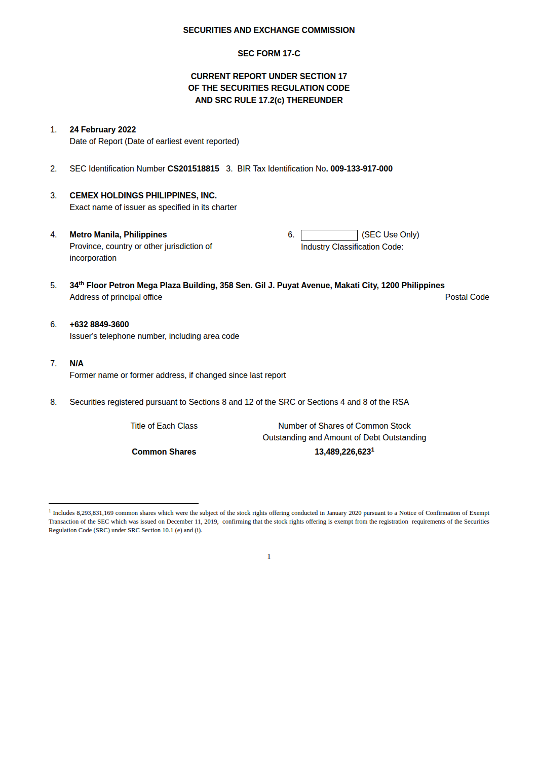SECURITIES AND EXCHANGE COMMISSION
SEC FORM 17-C
CURRENT REPORT UNDER SECTION 17
OF THE SECURITIES REGULATION CODE
AND SRC RULE 17.2(c) THEREUNDER
24 February 2022 Date of Report (Date of earliest event reported)
SEC Identification Number CS201518815 3. BIR Tax Identification No. 009-133-917-000
CEMEX HOLDINGS PHILIPPINES, INC. Exact name of issuer as specified in its charter
Metro Manila, Philippines Province, country or other jurisdiction of incorporation
6. (SEC Use Only) Industry Classification Code:
34th Floor Petron Mega Plaza Building, 358 Sen. Gil J. Puyat Avenue, Makati City, 1200 Philippines
Address of principal office Postal Code
+632 8849-3600 Issuer's telephone number, including area code
N/A Former name or former address, if changed since last report
Securities registered pursuant to Sections 8 and 12 of the SRC or Sections 4 and 8 of the RSA
| Title of Each Class | Number of Shares of Common Stock Outstanding and Amount of Debt Outstanding |
| Common Shares | 13,489,226,623 1 |
1 Includes 8,293,831,169 common shares which were the subject of the stock rights offering conducted in January 2020 pursuant to a Notice of Confirmation of Exempt Transaction of the SEC which was issued on December 11, 2019, confirming that the stock rights offering is exempt from the registration requirements of the Securities Regulation Code (SRC) under SRC Section 10.1 (e) and (i).
1